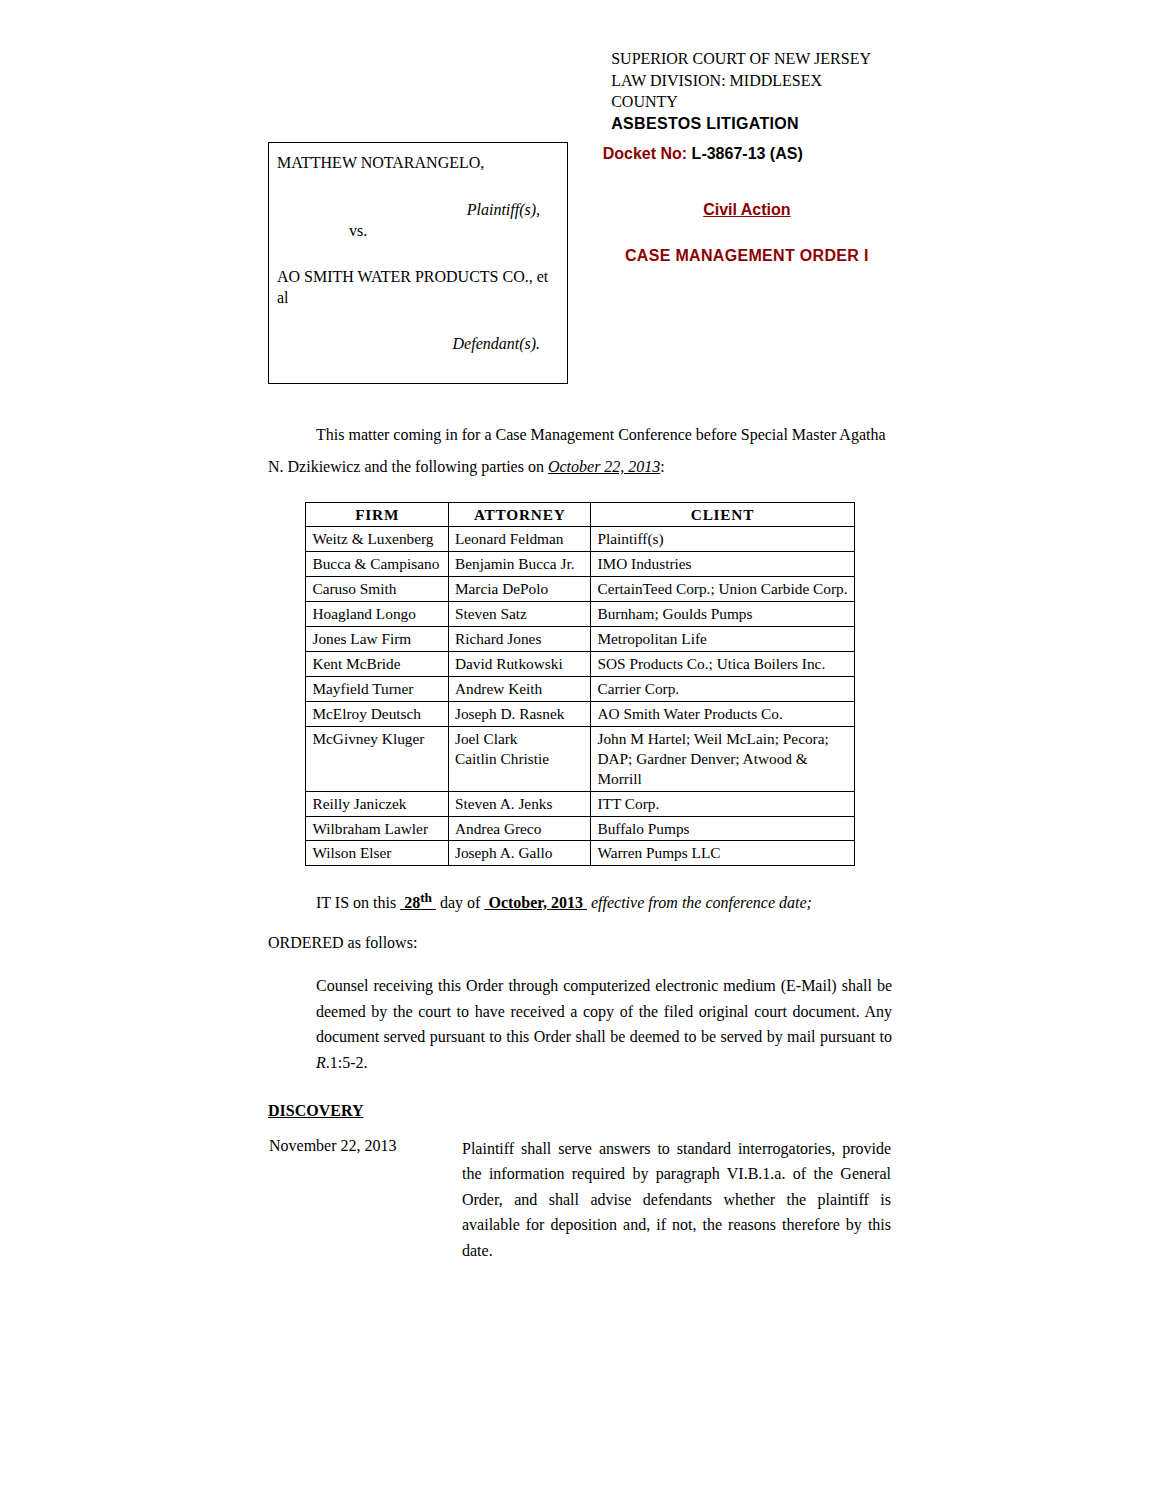SUPERIOR COURT OF NEW JERSEY
LAW DIVISION: MIDDLESEX COUNTY
ASBESTOS LITIGATION
| MATTHEW NOTARANGELO, Plaintiff(s), vs. AO SMITH WATER PRODUCTS CO., et al Defendant(s). | | Docket No: L-3867-13 (AS) Civil Action CASE MANAGEMENT ORDER I |
This matter coming in for a Case Management Conference before Special Master Agatha N. Dzikiewicz and the following parties on October 22, 2013:
| FIRM | ATTORNEY | CLIENT |
| --- | --- | --- |
| Weitz & Luxenberg | Leonard Feldman | Plaintiff(s) |
| Bucca & Campisano | Benjamin Bucca Jr. | IMO Industries |
| Caruso Smith | Marcia DePolo | CertainTeed Corp.; Union Carbide Corp. |
| Hoagland Longo | Steven Satz | Burnham; Goulds Pumps |
| Jones Law Firm | Richard Jones | Metropolitan Life |
| Kent McBride | David Rutkowski | SOS Products Co.; Utica Boilers Inc. |
| Mayfield Turner | Andrew Keith | Carrier Corp. |
| McElroy Deutsch | Joseph D. Rasnek | AO Smith Water Products Co. |
| McGivney Kluger | Joel Clark Caitlin Christie | John M Hartel; Weil McLain; Pecora; DAP; Gardner Denver; Atwood & Morrill |
| Reilly Janiczek | Steven A. Jenks | ITT Corp. |
| Wilbraham Lawler | Andrea Greco | Buffalo Pumps |
| Wilson Elser | Joseph A. Gallo | Warren Pumps LLC |
IT IS on this 28th day of October, 2013 effective from the conference date;
ORDERED as follows:
Counsel receiving this Order through computerized electronic medium (E-Mail) shall be deemed by the court to have received a copy of the filed original court document. Any document served pursuant to this Order shall be deemed to be served by mail pursuant to R.1:5-2.
DISCOVERY
| November 22, 2013 | Plaintiff shall serve answers to standard interrogatories, provide the information required by paragraph VI.B.1.a. of the General Order, and shall advise defendants whether the plaintiff is available for deposition and, if not, the reasons therefore by this date. |